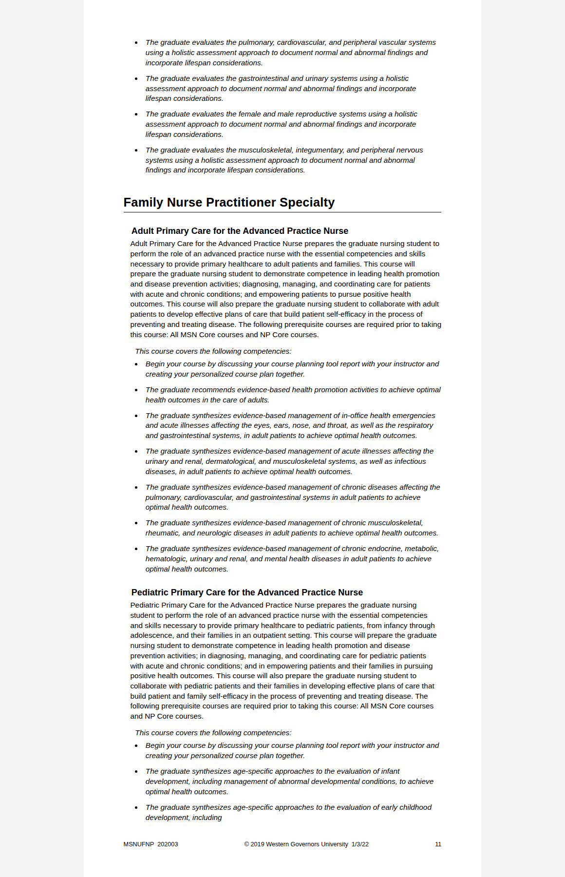The graduate evaluates the pulmonary, cardiovascular, and peripheral vascular systems using a holistic assessment approach to document normal and abnormal findings and incorporate lifespan considerations.
The graduate evaluates the gastrointestinal and urinary systems using a holistic assessment approach to document normal and abnormal findings and incorporate lifespan considerations.
The graduate evaluates the female and male reproductive systems using a holistic assessment approach to document normal and abnormal findings and incorporate lifespan considerations.
The graduate evaluates the musculoskeletal, integumentary, and peripheral nervous systems using a holistic assessment approach to document normal and abnormal findings and incorporate lifespan considerations.
Family Nurse Practitioner Specialty
Adult Primary Care for the Advanced Practice Nurse
Adult Primary Care for the Advanced Practice Nurse prepares the graduate nursing student to perform the role of an advanced practice nurse with the essential competencies and skills necessary to provide primary healthcare to adult patients and families. This course will prepare the graduate nursing student to demonstrate competence in leading health promotion and disease prevention activities; diagnosing, managing, and coordinating care for patients with acute and chronic conditions; and empowering patients to pursue positive health outcomes. This course will also prepare the graduate nursing student to collaborate with adult patients to develop effective plans of care that build patient self-efficacy in the process of preventing and treating disease. The following prerequisite courses are required prior to taking this course: All MSN Core courses and NP Core courses.
This course covers the following competencies:
Begin your course by discussing your course planning tool report with your instructor and creating your personalized course plan together.
The graduate recommends evidence-based health promotion activities to achieve optimal health outcomes in the care of adults.
The graduate synthesizes evidence-based management of in-office health emergencies and acute illnesses affecting the eyes, ears, nose, and throat, as well as the respiratory and gastrointestinal systems, in adult patients to achieve optimal health outcomes.
The graduate synthesizes evidence-based management of acute illnesses affecting the urinary and renal, dermatological, and musculoskeletal systems, as well as infectious diseases, in adult patients to achieve optimal health outcomes.
The graduate synthesizes evidence-based management of chronic diseases affecting the pulmonary, cardiovascular, and gastrointestinal systems in adult patients to achieve optimal health outcomes.
The graduate synthesizes evidence-based management of chronic musculoskeletal, rheumatic, and neurologic diseases in adult patients to achieve optimal health outcomes.
The graduate synthesizes evidence-based management of chronic endocrine, metabolic, hematologic, urinary and renal, and mental health diseases in adult patients to achieve optimal health outcomes.
Pediatric Primary Care for the Advanced Practice Nurse
Pediatric Primary Care for the Advanced Practice Nurse prepares the graduate nursing student to perform the role of an advanced practice nurse with the essential competencies and skills necessary to provide primary healthcare to pediatric patients, from infancy through adolescence, and their families in an outpatient setting. This course will prepare the graduate nursing student to demonstrate competence in leading health promotion and disease prevention activities; in diagnosing, managing, and coordinating care for pediatric patients with acute and chronic conditions; and in empowering patients and their families in pursuing positive health outcomes. This course will also prepare the graduate nursing student to collaborate with pediatric patients and their families in developing effective plans of care that build patient and family self-efficacy in the process of preventing and treating disease. The following prerequisite courses are required prior to taking this course: All MSN Core courses and NP Core courses.
This course covers the following competencies:
Begin your course by discussing your course planning tool report with your instructor and creating your personalized course plan together.
The graduate synthesizes age-specific approaches to the evaluation of infant development, including management of abnormal developmental conditions, to achieve optimal health outcomes.
The graduate synthesizes age-specific approaches to the evaluation of early childhood development, including
MSNUFNP 202003 © 2019 Western Governors University 1/3/22 11